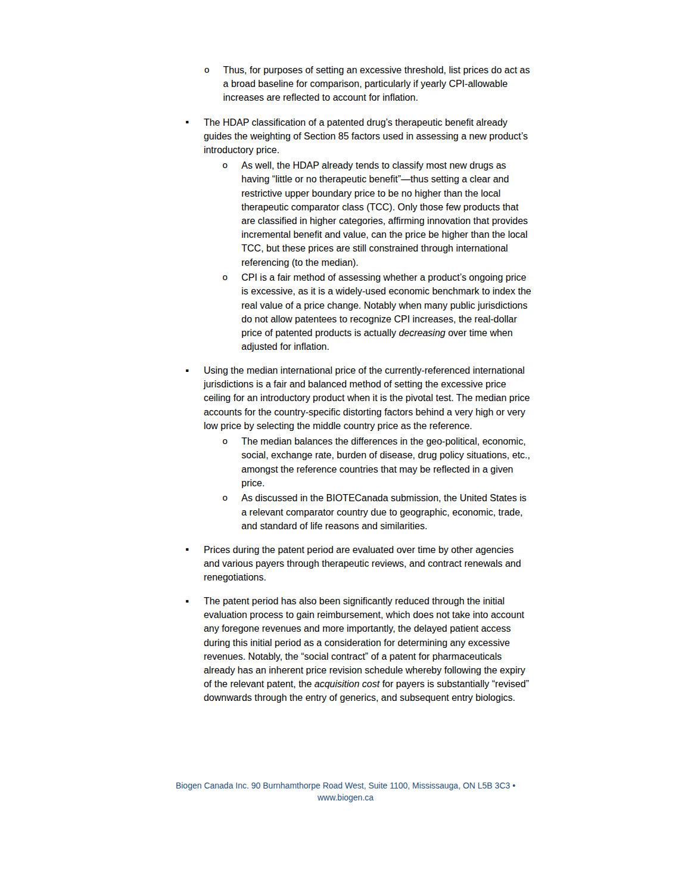Thus, for purposes of setting an excessive threshold, list prices do act as a broad baseline for comparison, particularly if yearly CPI-allowable increases are reflected to account for inflation.
The HDAP classification of a patented drug’s therapeutic benefit already guides the weighting of Section 85 factors used in assessing a new product’s introductory price.
As well, the HDAP already tends to classify most new drugs as having “little or no therapeutic benefit”—thus setting a clear and restrictive upper boundary price to be no higher than the local therapeutic comparator class (TCC). Only those few products that are classified in higher categories, affirming innovation that provides incremental benefit and value, can the price be higher than the local TCC, but these prices are still constrained through international referencing (to the median).
CPI is a fair method of assessing whether a product’s ongoing price is excessive, as it is a widely-used economic benchmark to index the real value of a price change. Notably when many public jurisdictions do not allow patentees to recognize CPI increases, the real-dollar price of patented products is actually decreasing over time when adjusted for inflation.
Using the median international price of the currently-referenced international jurisdictions is a fair and balanced method of setting the excessive price ceiling for an introductory product when it is the pivotal test. The median price accounts for the country-specific distorting factors behind a very high or very low price by selecting the middle country price as the reference.
The median balances the differences in the geo-political, economic, social, exchange rate, burden of disease, drug policy situations, etc., amongst the reference countries that may be reflected in a given price.
As discussed in the BIOTECanada submission, the United States is a relevant comparator country due to geographic, economic, trade, and standard of life reasons and similarities.
Prices during the patent period are evaluated over time by other agencies and various payers through therapeutic reviews, and contract renewals and renegotiations.
The patent period has also been significantly reduced through the initial evaluation process to gain reimbursement, which does not take into account any foregone revenues and more importantly, the delayed patient access during this initial period as a consideration for determining any excessive revenues. Notably, the “social contract” of a patent for pharmaceuticals already has an inherent price revision schedule whereby following the expiry of the relevant patent, the acquisition cost for payers is substantially “revised” downwards through the entry of generics, and subsequent entry biologics.
Biogen Canada Inc. 90 Burnhamthorpe Road West, Suite 1100, Mississauga, ON L5B 3C3 • www.biogen.ca